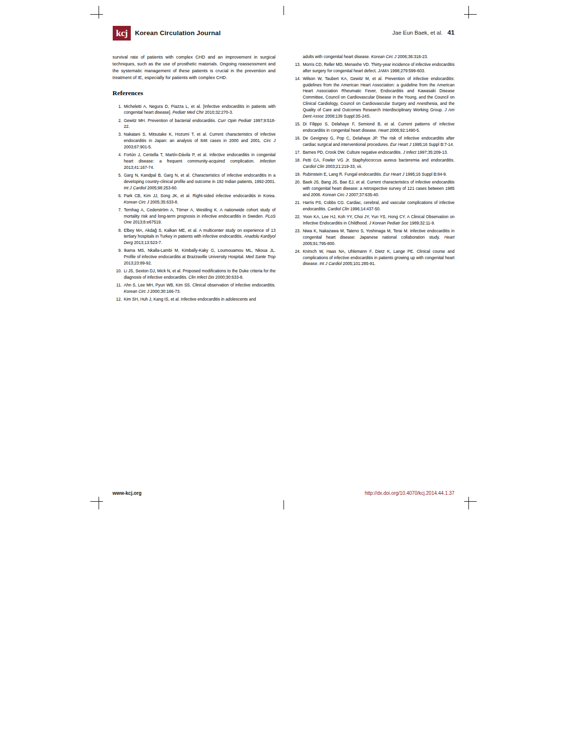kcj
Korean Circulation Journal
Jae Eun Baek, et al.41
survival rate of patients with complex CHD and an improvement in surgical techniques, such as the use of prosthetic materials. Ongoing reassessment and the systematic management of these patients is crucial in the prevention and treatment of IE, especially for patients with complex CHD.
References
Micheletti A, Negura D, Piazza L, et al. [Infective endocarditis in patients with congenital heart disease]. Pediatr Med Chir 2010;32:270-3.
Gewitz MH. Prevention of bacterial endocarditis. Curr Opin Pediatr 1997;9:518-22.
Nakatani S, Mitsutake K, Hozumi T, et al. Current characteristics of infective endocarditis in Japan: an analysis of 848 cases in 2000 and 2001. Circ J 2003;67:901-5.
Fortún J, Centella T, Martín-Dávila P, et al. Infective endocarditis in congenital heart disease: a frequent community-acquired complication. Infection 2013;41:167-74.
Garg N, Kandpal B, Garg N, et al. Characteristics of infective endocarditis in a developing country-clinical profile and outcome in 192 Indian patients, 1992-2001. Int J Cardiol 2005;98:253-60.
Park CB, Kim JJ, Song JK, et al. Right-sided infective endocarditis in Korea. Korean Circ J 2005;35:633-8.
Ternhag A, Cederström A, Törner A, Westling K. A nationwide cohort study of mortality risk and long-term prognosis in infective endocarditis in Sweden. PLoS One 2013;8:e67519.
Elbey MA, Akdağ S, Kalkan ME, et al. A multicenter study on experience of 13 tertiary hospitals in Turkey in patients with infective endocarditis. Anadolu Kardiyol Derg 2013;13:523-7.
Ikama MS, Nkalla-Lambi M, Kimbally-Kaky G, Loumouamou ML, Nkoua JL. Profile of infective endocarditis at Brazzaville University Hospital. Med Sante Trop 2013;23:89-92.
Li JS, Sexton DJ, Mick N, et al. Proposed modifications to the Duke criteria for the diagnosis of infective endocarditis. Clin Infect Dis 2000;30:633-8.
Ahn S, Lee MH, Pyun WB, Kim SS. Clinical observation of infective endocarditis. Korean Circ J 2000;30:166-73.
Kim SH, Huh J, Kang IS, et al. Infective endocarditis in adolescents and
adults with congenital heart disease. Korean Circ J 2006;36:318-23.
Morris CD, Reller MD, Menashe VD. Thirty-year incidence of infective endocarditis after surgery for congenital heart defect. JAMA 1998;279:599-603.
Wilson W, Taubert KA, Gewitz M, et al. Prevention of infective endocarditis: guidelines from the American Heart Association: a guideline from the American Heart Association Rheumatic Fever, Endocarditis and Kawasaki Disease Committee, Council on Cardiovascular Disease in the Young, and the Council on Clinical Cardiology, Council on Cardiovascular Surgery and Anesthesia, and the Quality of Care and Outcomes Research Interdisciplinary Working Group. J Am Dent Assoc 2008;139 Suppl:3S-24S.
Di Filippo S, Delahaye F, Semiond B, et al. Current patterns of infective endocarditis in congenital heart disease. Heart 2006;92:1490-5.
De Gevigney G, Pop C, Delahaye JP. The risk of infective endocarditis after cardiac surgical and interventional procedures. Eur Heart J 1995;16 Suppl B:7-14.
Barnes PD, Crook DW. Culture negative endocarditis. J Infect 1997;35:209-13.
Petti CA, Fowler VG Jr. Staphylococcus aureus bacteremia and endocarditis. Cardiol Clin 2003;21:219-33, vii.
Rubinstein E, Lang R. Fungal endocarditis. Eur Heart J 1995;16 Suppl B:84-9.
Baek JS, Bang JS, Bae EJ, et al. Current characteristics of infective endocarditis with congenital heart disease: a retrospective survey of 121 cases between 1985 and 2006. Korean Circ J 2007;37:635-40.
Harris PS, Cobbs CG. Cardiac, cerebral, and vascular complications of infective endocarditis. Cardiol Clin 1996;14:437-50.
Yoon KA, Lee HJ, Koh YY, Choi JY, Yun YS, Hong CY. A Clinical Observation on Infective Endocarditis in Childhood. J Korean Pediatr Soc 1989;32:11-9.
Niwa K, Nakazawa M, Tateno S, Yoshinaga M, Terai M. Infective endocarditis in congenital heart disease: Japanese national collaboration study. Heart 2005;91:795-800.
Knirsch W, Haas NA, Uhlemann F, Dietz K, Lange PE. Clinical course and complications of infective endocarditis in patients growing up with congenital heart disease. Int J Cardiol 2005;101:285-91.
www-kcj.org
http://dx.doi.org/10.4070/kcj.2014.44.1.37